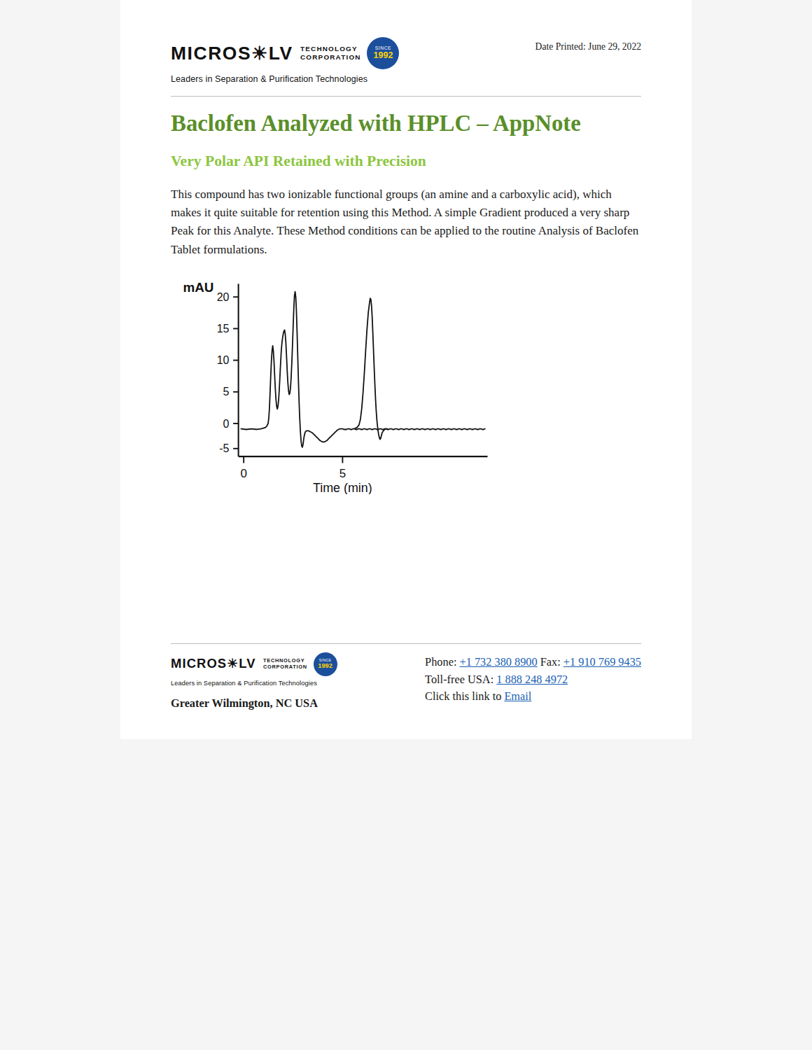MICROS☀LV
Technology
Corporation
SINCE 1992
Leaders in Separation & Purification Technologies
Date Printed: June 29, 2022
Baclofen Analyzed with HPLC – AppNote
Very Polar API Retained with Precision
This compound has two ionizable functional groups (an amine and a carboxylic acid), which makes it quite suitable for retention using this Method. A simple Gradient produced a very sharp Peak for this Analyte. These Method conditions can be applied to the routine Analysis of Baclofen Tablet formulations.
mAU 20 15 10 5 0 -5 0 5 Time (min)
MICROS☀LV
Technology
Corporation
SINCE 1992
Leaders in Separation & Purification Technologies
Greater Wilmington, NC USA
Phone: +1 732 380 8900 Fax: +1 910 769 9435
Toll-free USA: 1 888 248 4972
Click this link to Email